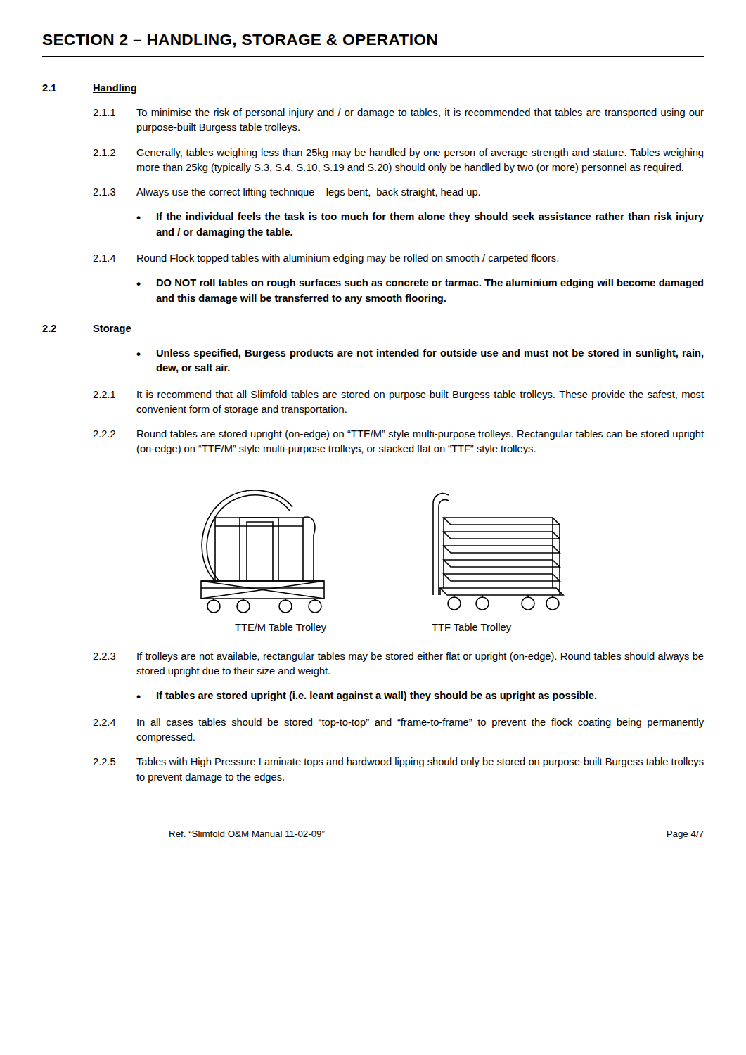SECTION 2 – HANDLING, STORAGE & OPERATION
2.1 Handling
2.1.1 To minimise the risk of personal injury and / or damage to tables, it is recommended that tables are transported using our purpose-built Burgess table trolleys.
2.1.2 Generally, tables weighing less than 25kg may be handled by one person of average strength and stature. Tables weighing more than 25kg (typically S.3, S.4, S.10, S.19 and S.20) should only be handled by two (or more) personnel as required.
2.1.3 Always use the correct lifting technique – legs bent, back straight, head up.
If the individual feels the task is too much for them alone they should seek assistance rather than risk injury and / or damaging the table.
2.1.4 Round Flock topped tables with aluminium edging may be rolled on smooth / carpeted floors.
DO NOT roll tables on rough surfaces such as concrete or tarmac. The aluminium edging will become damaged and this damage will be transferred to any smooth flooring.
2.2 Storage
Unless specified, Burgess products are not intended for outside use and must not be stored in sunlight, rain, dew, or salt air.
2.2.1 It is recommend that all Slimfold tables are stored on purpose-built Burgess table trolleys. These provide the safest, most convenient form of storage and transportation.
2.2.2 Round tables are stored upright (on-edge) on “TTE/M” style multi-purpose trolleys. Rectangular tables can be stored upright (on-edge) on “TTE/M” style multi-purpose trolleys, or stacked flat on “TTF” style trolleys.
TTE/M Table Trolley TTF Table Trolley
2.2.3 If trolleys are not available, rectangular tables may be stored either flat or upright (on-edge). Round tables should always be stored upright due to their size and weight.
If tables are stored upright (i.e. leant against a wall) they should be as upright as possible.
2.2.4 In all cases tables should be stored “top-to-top” and “frame-to-frame” to prevent the flock coating being permanently compressed.
2.2.5 Tables with High Pressure Laminate tops and hardwood lipping should only be stored on purpose-built Burgess table trolleys to prevent damage to the edges.
Ref. “Slimfold O&M Manual 11-02-09” Page 4/7